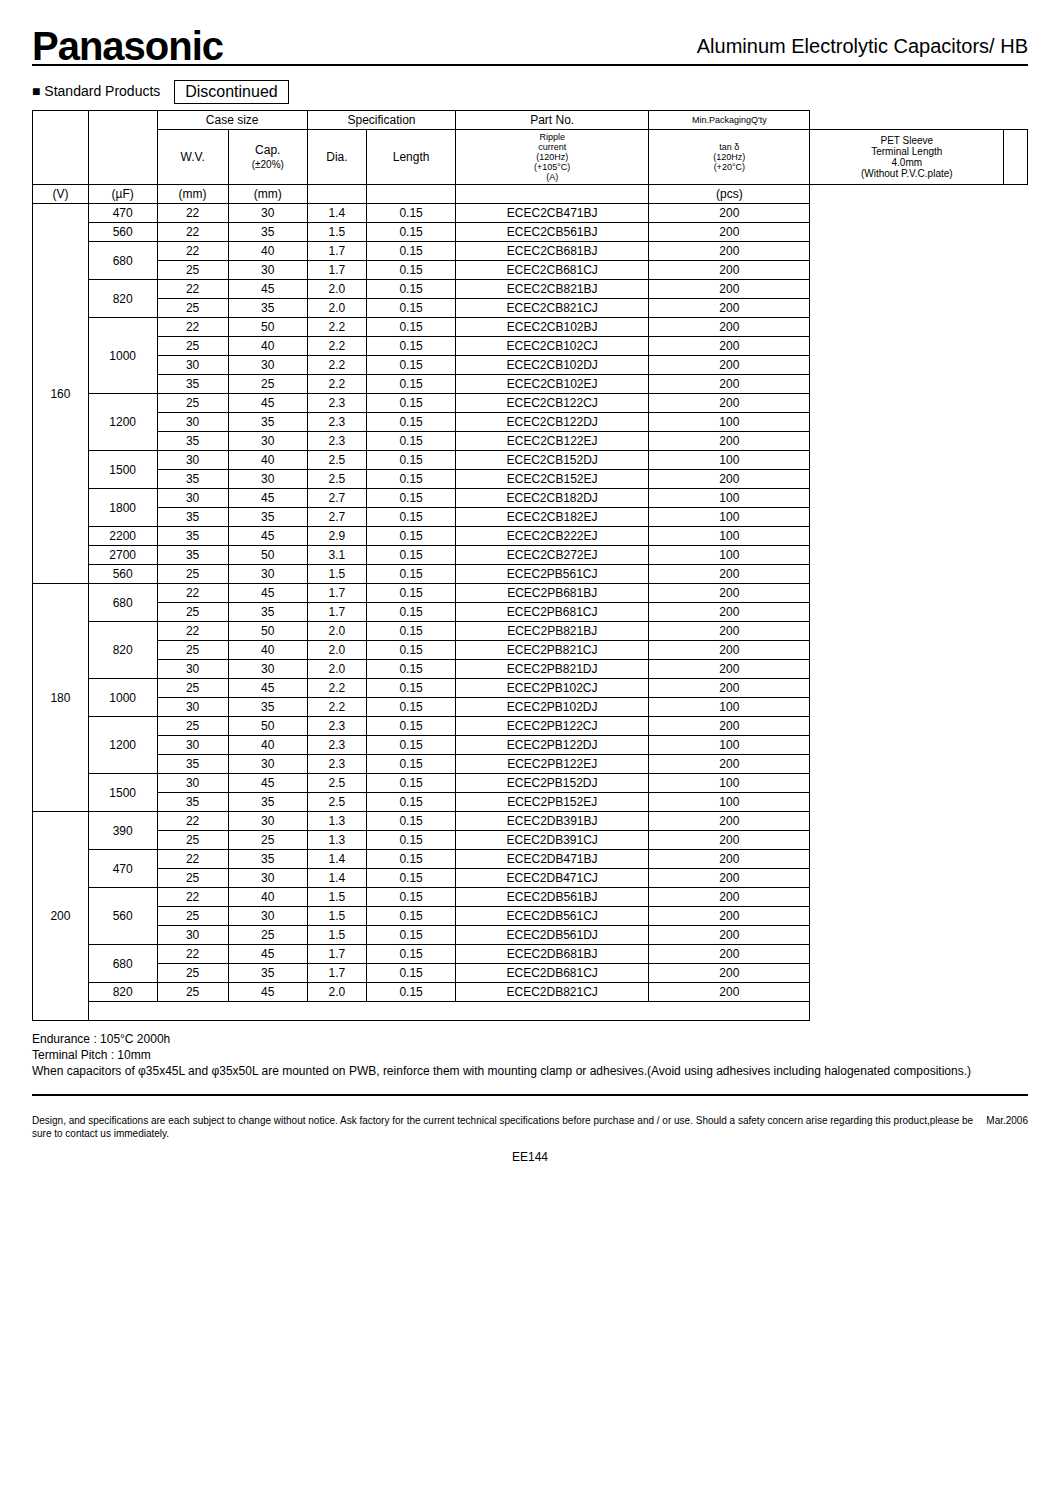Panasonic
Aluminum Electrolytic Capacitors/ HB
■ Standard Products Discontinued
| | | Case size | Specification | Part No. | Min.PackagingQ'ty |
| --- | --- | --- | --- | --- | --- |
| W.V. | Cap. (±20%) | Dia. | Length | Ripple current (120Hz) (+105°C) (A) | tan δ (120Hz) (+20°C) | PET Sleeve Terminal Length 4.0mm (Without P.V.C.plate) | |
| (V) | (µF) | (mm) | (mm) | | | | (pcs) |
| 160 | 470 | 22 | 30 | 1.4 | 0.15 | ECEC2CB471BJ | 200 |
| 560 | 22 | 35 | 1.5 | 0.15 | ECEC2CB561BJ | 200 |
| 680 | 22 | 40 | 1.7 | 0.15 | ECEC2CB681BJ | 200 |
| 25 | 30 | 1.7 | 0.15 | ECEC2CB681CJ | 200 |
| 820 | 22 | 45 | 2.0 | 0.15 | ECEC2CB821BJ | 200 |
| 25 | 35 | 2.0 | 0.15 | ECEC2CB821CJ | 200 |
| 1000 | 22 | 50 | 2.2 | 0.15 | ECEC2CB102BJ | 200 |
| 25 | 40 | 2.2 | 0.15 | ECEC2CB102CJ | 200 |
| 30 | 30 | 2.2 | 0.15 | ECEC2CB102DJ | 200 |
| 35 | 25 | 2.2 | 0.15 | ECEC2CB102EJ | 200 |
| 1200 | 25 | 45 | 2.3 | 0.15 | ECEC2CB122CJ | 200 |
| 30 | 35 | 2.3 | 0.15 | ECEC2CB122DJ | 100 |
| 35 | 30 | 2.3 | 0.15 | ECEC2CB122EJ | 200 |
| 1500 | 30 | 40 | 2.5 | 0.15 | ECEC2CB152DJ | 100 |
| 35 | 30 | 2.5 | 0.15 | ECEC2CB152EJ | 200 |
| 1800 | 30 | 45 | 2.7 | 0.15 | ECEC2CB182DJ | 100 |
| 35 | 35 | 2.7 | 0.15 | ECEC2CB182EJ | 100 |
| 2200 | 35 | 45 | 2.9 | 0.15 | ECEC2CB222EJ | 100 |
| 2700 | 35 | 50 | 3.1 | 0.15 | ECEC2CB272EJ | 100 |
| 560 | 25 | 30 | 1.5 | 0.15 | ECEC2PB561CJ | 200 |
| 180 | 680 | 22 | 45 | 1.7 | 0.15 | ECEC2PB681BJ | 200 |
| 25 | 35 | 1.7 | 0.15 | ECEC2PB681CJ | 200 |
| 820 | 22 | 50 | 2.0 | 0.15 | ECEC2PB821BJ | 200 |
| 25 | 40 | 2.0 | 0.15 | ECEC2PB821CJ | 200 |
| 30 | 30 | 2.0 | 0.15 | ECEC2PB821DJ | 200 |
| 1000 | 25 | 45 | 2.2 | 0.15 | ECEC2PB102CJ | 200 |
| 30 | 35 | 2.2 | 0.15 | ECEC2PB102DJ | 100 |
| 1200 | 25 | 50 | 2.3 | 0.15 | ECEC2PB122CJ | 200 |
| 30 | 40 | 2.3 | 0.15 | ECEC2PB122DJ | 100 |
| 35 | 30 | 2.3 | 0.15 | ECEC2PB122EJ | 200 |
| 1500 | 30 | 45 | 2.5 | 0.15 | ECEC2PB152DJ | 100 |
| 35 | 35 | 2.5 | 0.15 | ECEC2PB152EJ | 100 |
| 200 | 390 | 22 | 30 | 1.3 | 0.15 | ECEC2DB391BJ | 200 |
| 25 | 25 | 1.3 | 0.15 | ECEC2DB391CJ | 200 |
| 470 | 22 | 35 | 1.4 | 0.15 | ECEC2DB471BJ | 200 |
| 25 | 30 | 1.4 | 0.15 | ECEC2DB471CJ | 200 |
| 560 | 22 | 40 | 1.5 | 0.15 | ECEC2DB561BJ | 200 |
| 25 | 30 | 1.5 | 0.15 | ECEC2DB561CJ | 200 |
| 30 | 25 | 1.5 | 0.15 | ECEC2DB561DJ | 200 |
| 680 | 22 | 45 | 1.7 | 0.15 | ECEC2DB681BJ | 200 |
| 25 | 35 | 1.7 | 0.15 | ECEC2DB681CJ | 200 |
| 820 | 25 | 45 | 2.0 | 0.15 | ECEC2DB821CJ | 200 |
Endurance : 105°C 2000h
Terminal Pitch : 10mm
When capacitors of φ35x45L and φ35x50L are mounted on PWB, reinforce them with mounting clamp or adhesives.(Avoid using adhesives including halogenated compositions.)
Mar.2006 Design, and specifications are each subject to change without notice. Ask factory for the current technical specifications before purchase and / or use. Should a safety concern arise regarding this product,please be sure to contact us immediately.
EE144